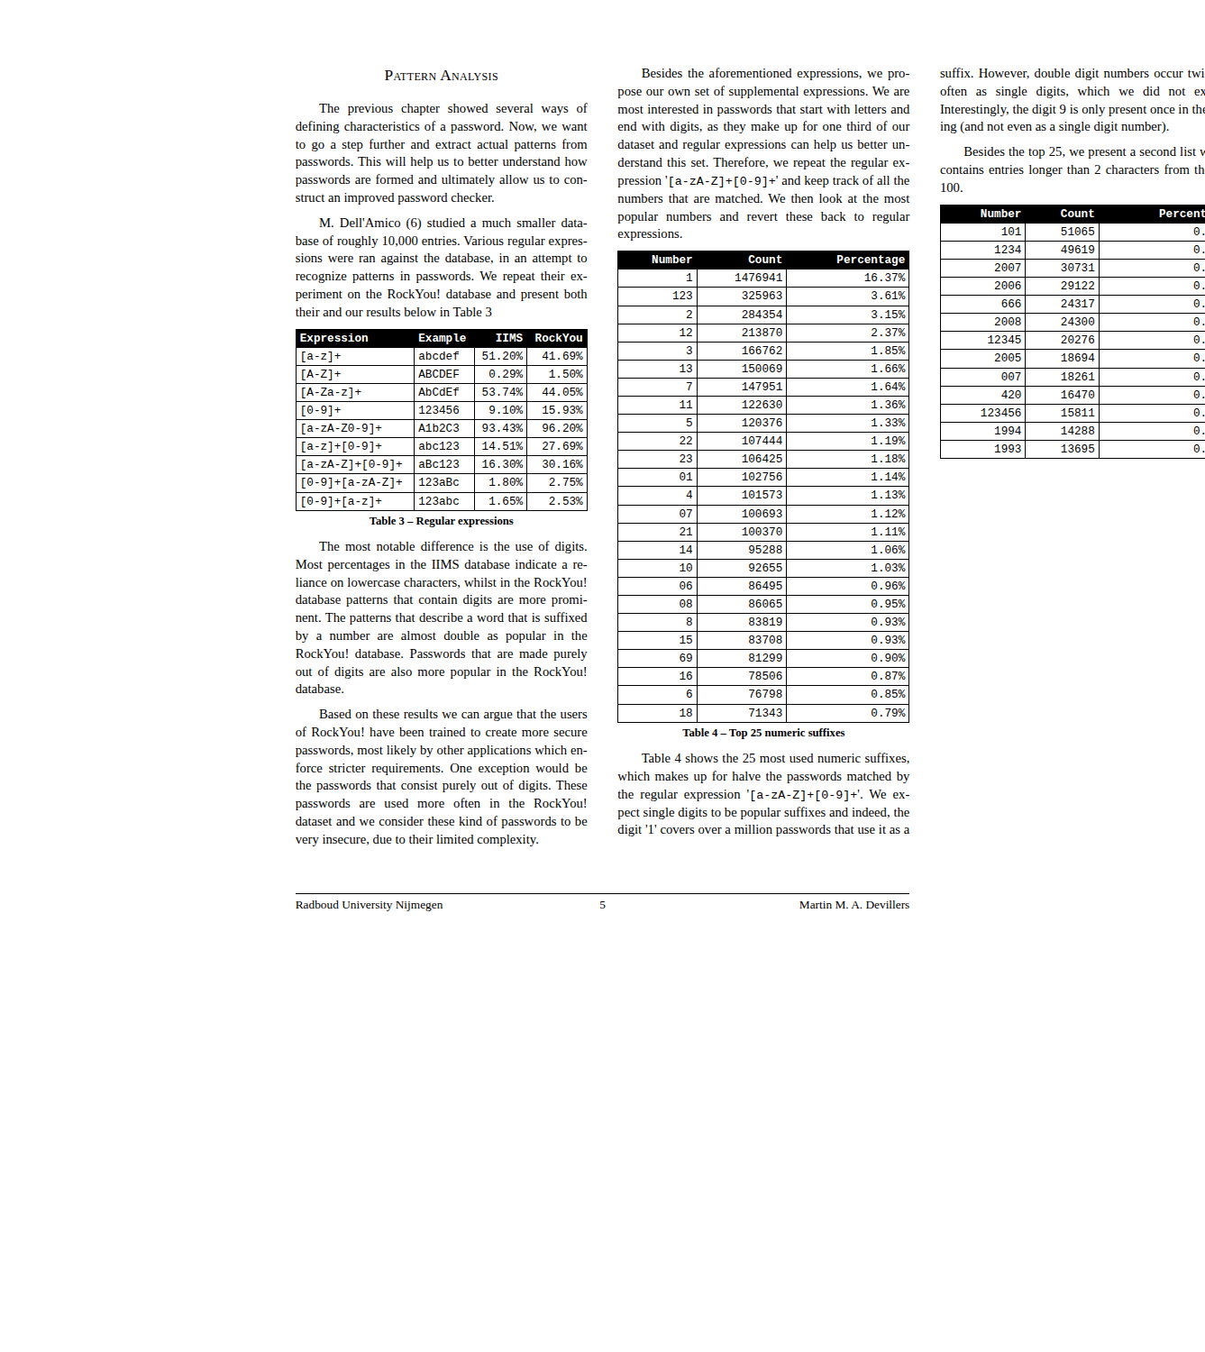Pattern Analysis
The previous chapter showed several ways of defining characteristics of a password. Now, we want to go a step further and extract actual patterns from passwords. This will help us to better understand how passwords are formed and ultimately allow us to construct an improved password checker.
M. Dell'Amico (6) studied a much smaller database of roughly 10,000 entries. Various regular expressions were ran against the database, in an attempt to recognize patterns in passwords. We repeat their experiment on the RockYou! database and present both their and our results below in Table 3
| Expression | Example | IIMS | RockYou |
| --- | --- | --- | --- |
| [a-z]+ | abcdef | 51.20% | 41.69% |
| [A-Z]+ | ABCDEF | 0.29% | 1.50% |
| [A-Za-z]+ | AbCdEf | 53.74% | 44.05% |
| [0-9]+ | 123456 | 9.10% | 15.93% |
| [a-zA-Z0-9]+ | A1b2C3 | 93.43% | 96.20% |
| [a-z]+[0-9]+ | abc123 | 14.51% | 27.69% |
| [a-zA-Z]+[0-9]+ | aBc123 | 16.30% | 30.16% |
| [0-9]+[a-zA-Z]+ | 123aBc | 1.80% | 2.75% |
| [0-9]+[a-z]+ | 123abc | 1.65% | 2.53% |
Table 3 – Regular expressions
The most notable difference is the use of digits. Most percentages in the IIMS database indicate a reliance on lowercase characters, whilst in the RockYou! database patterns that contain digits are more prominent. The patterns that describe a word that is suffixed by a number are almost double as popular in the RockYou! database. Passwords that are made purely out of digits are also more popular in the RockYou! database.
Based on these results we can argue that the users of RockYou! have been trained to create more secure passwords, most likely by other applications which enforce stricter requirements. One exception would be the passwords that consist purely out of digits. These passwords are used more often in the RockYou! dataset and we consider these kind of passwords to be very insecure, due to their limited complexity.
Besides the aforementioned expressions, we propose our own set of supplemental expressions. We are most interested in passwords that start with letters and end with digits, as they make up for one third of our dataset and regular expressions can help us better understand this set. Therefore, we repeat the regular expression '[a-zA-Z]+[0-9]+' and keep track of all the numbers that are matched. We then look at the most popular numbers and revert these back to regular expressions.
| Number | Count | Percentage |
| --- | --- | --- |
| 1 | 1476941 | 16.37% |
| 123 | 325963 | 3.61% |
| 2 | 284354 | 3.15% |
| 12 | 213870 | 2.37% |
| 3 | 166762 | 1.85% |
| 13 | 150069 | 1.66% |
| 7 | 147951 | 1.64% |
| 11 | 122630 | 1.36% |
| 5 | 120376 | 1.33% |
| 22 | 107444 | 1.19% |
| 23 | 106425 | 1.18% |
| 01 | 102756 | 1.14% |
| 4 | 101573 | 1.13% |
| 07 | 100693 | 1.12% |
| 21 | 100370 | 1.11% |
| 14 | 95288 | 1.06% |
| 10 | 92655 | 1.03% |
| 06 | 86495 | 0.96% |
| 08 | 86065 | 0.95% |
| 8 | 83819 | 0.93% |
| 15 | 83708 | 0.93% |
| 69 | 81299 | 0.90% |
| 16 | 78506 | 0.87% |
| 6 | 76798 | 0.85% |
| 18 | 71343 | 0.79% |
Table 4 – Top 25 numeric suffixes
Table 4 shows the 25 most used numeric suffixes, which makes up for halve the passwords matched by the regular expression '[a-zA-Z]+[0-9]+'. We expect single digits to be popular suffixes and indeed, the digit '1' covers over a million passwords that use it as a suffix. However, double digit numbers occur twice as often as single digits, which we did not expect. Interestingly, the digit 9 is only present once in the listing (and not even as a single digit number).
Besides the top 25, we present a second list which contains entries longer than 2 characters from the top 100.
| Number | Count | Percentage |
| --- | --- | --- |
| 101 | 51065 | 0.57% |
| 1234 | 49619 | 0.55% |
| 2007 | 30731 | 0.34% |
| 2006 | 29122 | 0.32% |
| 666 | 24317 | 0.27% |
| 2008 | 24300 | 0.27% |
| 12345 | 20276 | 0.22% |
| 2005 | 18694 | 0.21% |
| 007 | 18261 | 0.20% |
| 420 | 16470 | 0.18% |
| 123456 | 15811 | 0.18% |
| 1994 | 14288 | 0.16% |
| 1993 | 13695 | 0.15% |
Radboud University Nijmegen
5
Martin M. A. Devillers